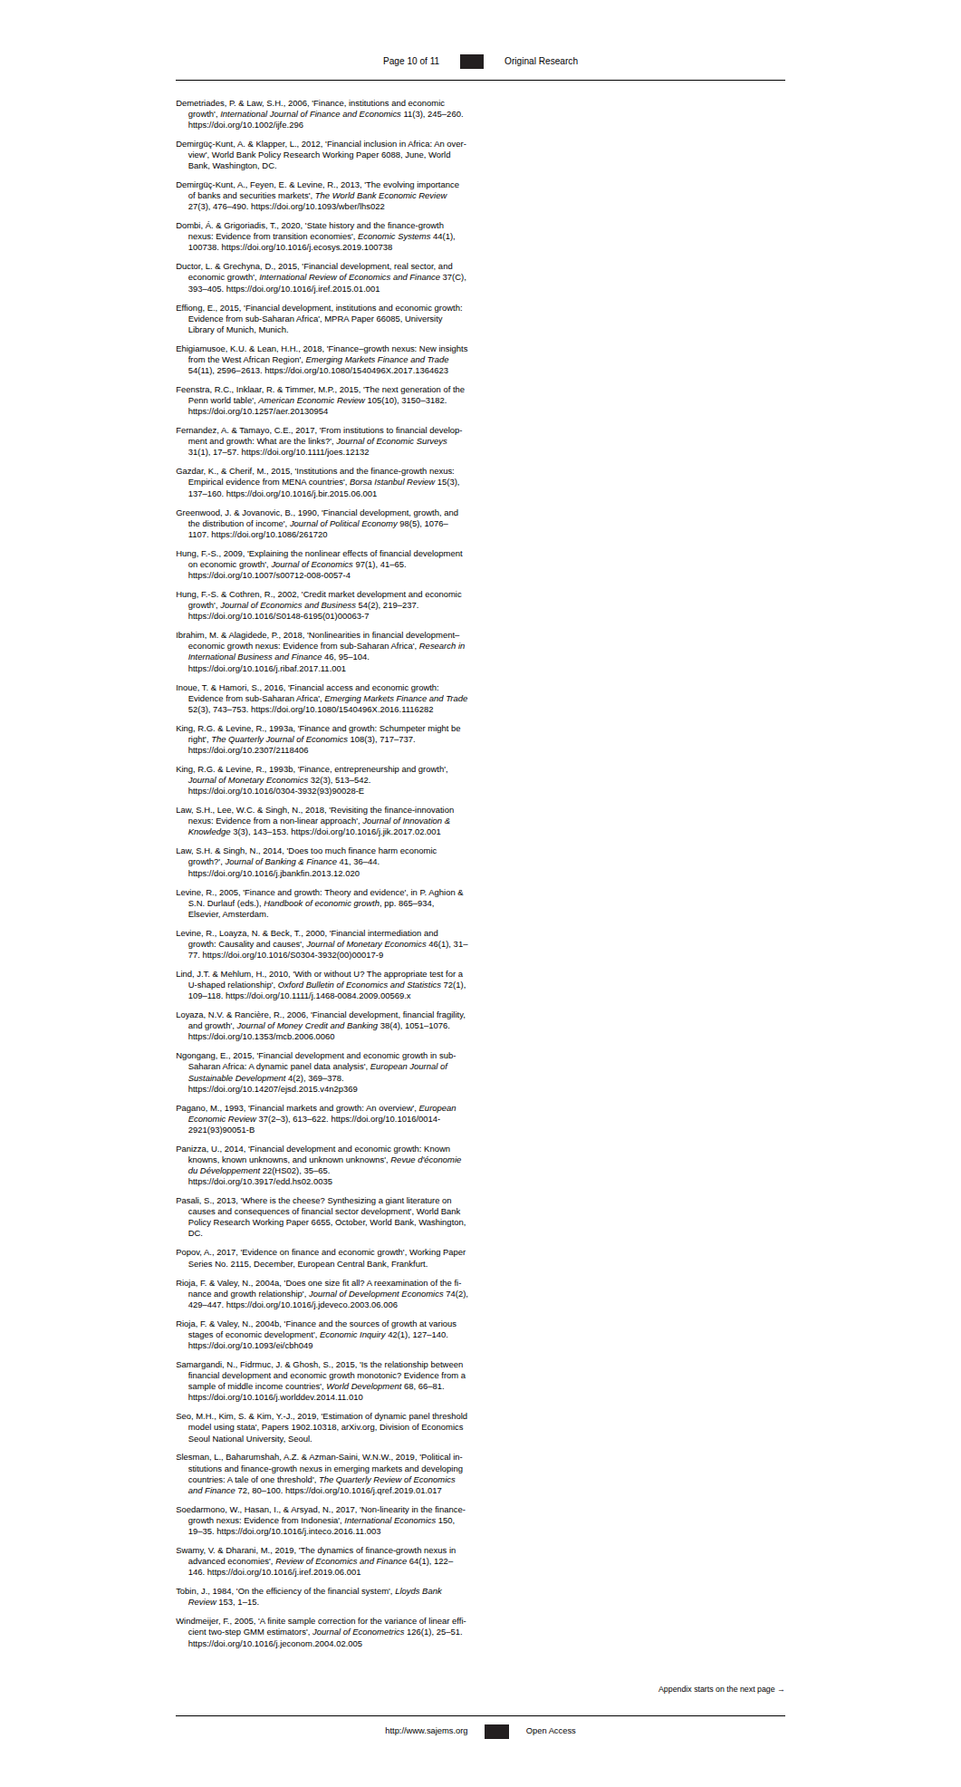Page 10 of 11 Original Research
Demetriades, P. & Law, S.H., 2006, 'Finance, institutions and economic growth', International Journal of Finance and Economics 11(3), 245–260. https://doi.org/10.1002/ijfe.296
Demirgüç-Kunt, A. & Klapper, L., 2012, 'Financial inclusion in Africa: An overview', World Bank Policy Research Working Paper 6088, June, World Bank, Washington, DC.
Demirgüç-Kunt, A., Feyen, E. & Levine, R., 2013, 'The evolving importance of banks and securities markets', The World Bank Economic Review 27(3), 476–490. https://doi.org/10.1093/wber/lhs022
Dombi, Á. & Grigoriadis, T., 2020, 'State history and the finance-growth nexus: Evidence from transition economies', Economic Systems 44(1), 100738. https://doi.org/10.1016/j.ecosys.2019.100738
Ductor, L. & Grechyna, D., 2015, 'Financial development, real sector, and economic growth', International Review of Economics and Finance 37(C), 393–405. https://doi.org/10.1016/j.iref.2015.01.001
Effiong, E., 2015, 'Financial development, institutions and economic growth: Evidence from sub-Saharan Africa', MPRA Paper 66085, University Library of Munich, Munich.
Ehigiamusoe, K.U. & Lean, H.H., 2018, 'Finance–growth nexus: New insights from the West African Region', Emerging Markets Finance and Trade 54(11), 2596–2613. https://doi.org/10.1080/1540496X.2017.1364623
Feenstra, R.C., Inklaar, R. & Timmer, M.P., 2015, 'The next generation of the Penn world table', American Economic Review 105(10), 3150–3182. https://doi.org/10.1257/aer.20130954
Fernandez, A. & Tamayo, C.E., 2017, 'From institutions to financial development and growth: What are the links?', Journal of Economic Surveys 31(1), 17–57. https://doi.org/10.1111/joes.12132
Gazdar, K., & Cherif, M., 2015, 'Institutions and the finance-growth nexus: Empirical evidence from MENA countries', Borsa Istanbul Review 15(3), 137–160. https://doi.org/10.1016/j.bir.2015.06.001
Greenwood, J. & Jovanovic, B., 1990, 'Financial development, growth, and the distribution of income', Journal of Political Economy 98(5), 1076–1107. https://doi.org/10.1086/261720
Hung, F.-S., 2009, 'Explaining the nonlinear effects of financial development on economic growth', Journal of Economics 97(1), 41–65. https://doi.org/10.1007/s00712-008-0057-4
Hung, F.-S. & Cothren, R., 2002, 'Credit market development and economic growth', Journal of Economics and Business 54(2), 219–237. https://doi.org/10.1016/S0148-6195(01)00063-7
Ibrahim, M. & Alagidede, P., 2018, 'Nonlinearities in financial development–economic growth nexus: Evidence from sub-Saharan Africa', Research in International Business and Finance 46, 95–104. https://doi.org/10.1016/j.ribaf.2017.11.001
Inoue, T. & Hamori, S., 2016, 'Financial access and economic growth: Evidence from sub-Saharan Africa', Emerging Markets Finance and Trade 52(3), 743–753. https://doi.org/10.1080/1540496X.2016.1116282
King, R.G. & Levine, R., 1993a, 'Finance and growth: Schumpeter might be right', The Quarterly Journal of Economics 108(3), 717–737. https://doi.org/10.2307/2118406
King, R.G. & Levine, R., 1993b, 'Finance, entrepreneurship and growth', Journal of Monetary Economics 32(3), 513–542. https://doi.org/10.1016/0304-3932(93)90028-E
Law, S.H., Lee, W.C. & Singh, N., 2018, 'Revisiting the finance-innovation nexus: Evidence from a non-linear approach', Journal of Innovation & Knowledge 3(3), 143–153. https://doi.org/10.1016/j.jik.2017.02.001
Law, S.H. & Singh, N., 2014, 'Does too much finance harm economic growth?', Journal of Banking & Finance 41, 36–44. https://doi.org/10.1016/j.jbankfin.2013.12.020
Levine, R., 2005, 'Finance and growth: Theory and evidence', in P. Aghion & S.N. Durlauf (eds.), Handbook of economic growth, pp. 865–934, Elsevier, Amsterdam.
Levine, R., Loayza, N. & Beck, T., 2000, 'Financial intermediation and growth: Causality and causes', Journal of Monetary Economics 46(1), 31–77. https://doi.org/10.1016/S0304-3932(00)00017-9
Lind, J.T. & Mehlum, H., 2010, 'With or without U? The appropriate test for a U-shaped relationship', Oxford Bulletin of Economics and Statistics 72(1), 109–118. https://doi.org/10.1111/j.1468-0084.2009.00569.x
Loyaza, N.V. & Rancière, R., 2006, 'Financial development, financial fragility, and growth', Journal of Money Credit and Banking 38(4), 1051–1076. https://doi.org/10.1353/mcb.2006.0060
Ngongang, E., 2015, 'Financial development and economic growth in sub-Saharan Africa: A dynamic panel data analysis', European Journal of Sustainable Development 4(2), 369–378. https://doi.org/10.14207/ejsd.2015.v4n2p369
Pagano, M., 1993, 'Financial markets and growth: An overview', European Economic Review 37(2–3), 613–622. https://doi.org/10.1016/0014-2921(93)90051-B
Panizza, U., 2014, 'Financial development and economic growth: Known knowns, known unknowns, and unknown unknowns', Revue d'économie du Développement 22(HS02), 35–65. https://doi.org/10.3917/edd.hs02.0035
Pasali, S., 2013, 'Where is the cheese? Synthesizing a giant literature on causes and consequences of financial sector development', World Bank Policy Research Working Paper 6655, October, World Bank, Washington, DC.
Popov, A., 2017, 'Evidence on finance and economic growth', Working Paper Series No. 2115, December, European Central Bank, Frankfurt.
Rioja, F. & Valey, N., 2004a, 'Does one size fit all? A reexamination of the finance and growth relationship', Journal of Development Economics 74(2), 429–447. https://doi.org/10.1016/j.jdeveco.2003.06.006
Rioja, F. & Valey, N., 2004b, 'Finance and the sources of growth at various stages of economic development', Economic Inquiry 42(1), 127–140. https://doi.org/10.1093/ei/cbh049
Samargandi, N., Fidrmuc, J. & Ghosh, S., 2015, 'Is the relationship between financial development and economic growth monotonic? Evidence from a sample of middle income countries', World Development 68, 66–81. https://doi.org/10.1016/j.worlddev.2014.11.010
Seo, M.H., Kim, S. & Kim, Y.-J., 2019, 'Estimation of dynamic panel threshold model using stata', Papers 1902.10318, arXiv.org, Division of Economics Seoul National University, Seoul.
Slesman, L., Baharumshah, A.Z. & Azman-Saini, W.N.W., 2019, 'Political institutions and finance-growth nexus in emerging markets and developing countries: A tale of one threshold', The Quarterly Review of Economics and Finance 72, 80–100. https://doi.org/10.1016/j.qref.2019.01.017
Soedarmono, W., Hasan, I., & Arsyad, N., 2017, 'Non-linearity in the finance-growth nexus: Evidence from Indonesia', International Economics 150, 19–35. https://doi.org/10.1016/j.inteco.2016.11.003
Swamy, V. & Dharani, M., 2019, 'The dynamics of finance-growth nexus in advanced economies', Review of Economics and Finance 64(1), 122–146. https://doi.org/10.1016/j.iref.2019.06.001
Tobin, J., 1984, 'On the efficiency of the financial system', Lloyds Bank Review 153, 1–15.
Windmeijer, F., 2005, 'A finite sample correction for the variance of linear efficient two-step GMM estimators', Journal of Econometrics 126(1), 25–51. https://doi.org/10.1016/j.jeconom.2004.02.005
Appendix starts on the next page →
http://www.sajems.org Open Access